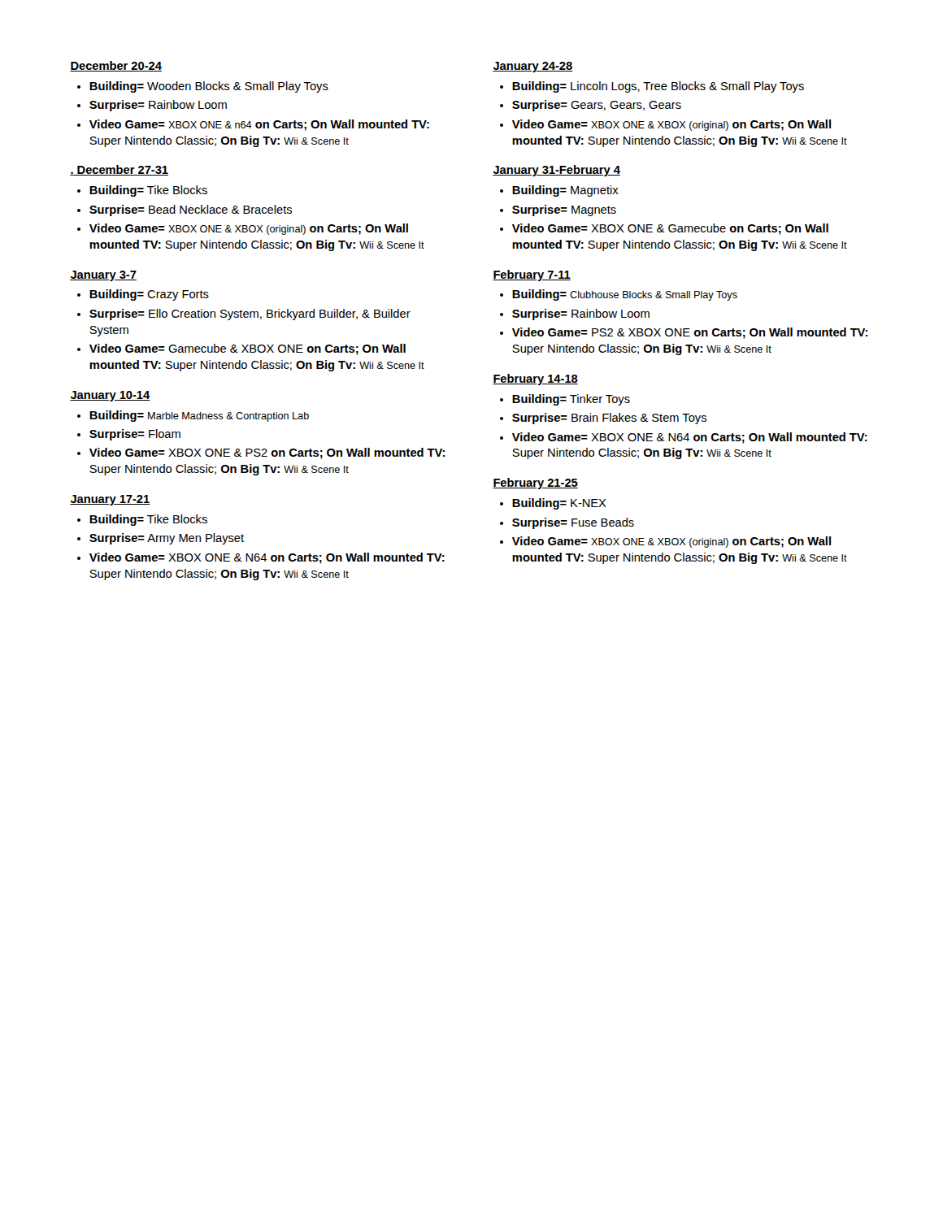December 20-24
Building= Wooden Blocks & Small Play Toys
Surprise= Rainbow Loom
Video Game= XBOX ONE & n64 on Carts; On Wall mounted TV: Super Nintendo Classic; On Big Tv: Wii & Scene It
. December 27-31
Building= Tike Blocks
Surprise= Bead Necklace & Bracelets
Video Game= XBOX ONE & XBOX (original) on Carts; On Wall mounted TV: Super Nintendo Classic; On Big Tv: Wii & Scene It
January 3-7
Building= Crazy Forts
Surprise= Ello Creation System, Brickyard Builder, & Builder System
Video Game= Gamecube & XBOX ONE on Carts; On Wall mounted TV: Super Nintendo Classic; On Big Tv: Wii & Scene It
January 10-14
Building= Marble Madness & Contraption Lab
Surprise= Floam
Video Game= XBOX ONE & PS2 on Carts; On Wall mounted TV: Super Nintendo Classic; On Big Tv: Wii & Scene It
January 17-21
Building= Tike Blocks
Surprise= Army Men Playset
Video Game= XBOX ONE & N64 on Carts; On Wall mounted TV: Super Nintendo Classic; On Big Tv: Wii & Scene It
January 24-28
Building= Lincoln Logs, Tree Blocks & Small Play Toys
Surprise= Gears, Gears, Gears
Video Game= XBOX ONE & XBOX (original) on Carts; On Wall mounted TV: Super Nintendo Classic; On Big Tv: Wii & Scene It
January 31-February 4
Building= Magnetix
Surprise= Magnets
Video Game= XBOX ONE & Gamecube on Carts; On Wall mounted TV: Super Nintendo Classic; On Big Tv: Wii & Scene It
February 7-11
Building= Clubhouse Blocks & Small Play Toys
Surprise= Rainbow Loom
Video Game= PS2 & XBOX ONE on Carts; On Wall mounted TV: Super Nintendo Classic; On Big Tv: Wii & Scene It
February 14-18
Building= Tinker Toys
Surprise= Brain Flakes & Stem Toys
Video Game= XBOX ONE & N64 on Carts; On Wall mounted TV: Super Nintendo Classic; On Big Tv: Wii & Scene It
February 21-25
Building= K-NEX
Surprise= Fuse Beads
Video Game= XBOX ONE & XBOX (original) on Carts; On Wall mounted TV: Super Nintendo Classic; On Big Tv: Wii & Scene It